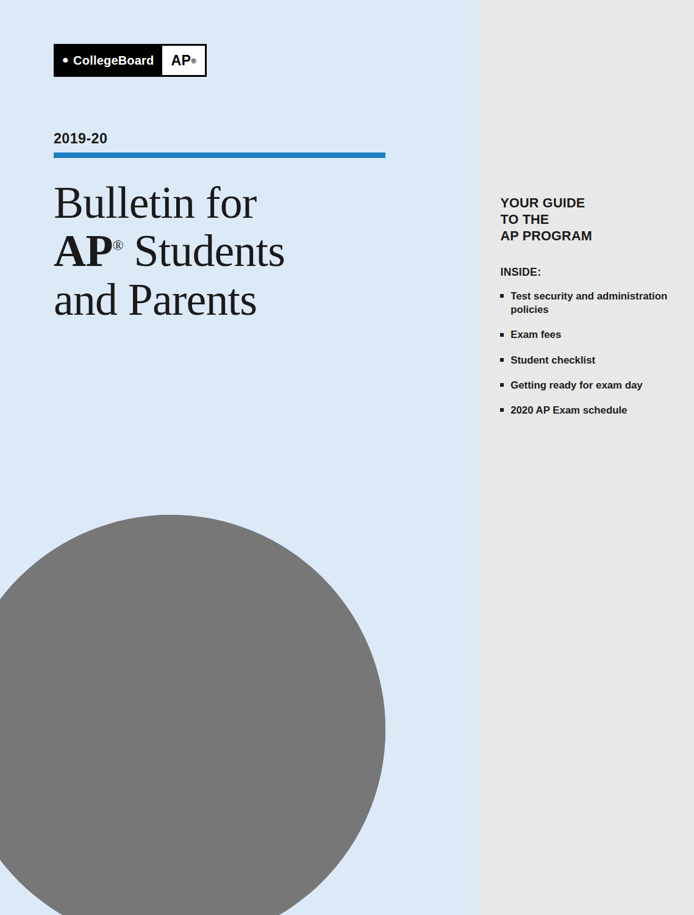●CollegeBoard
AP®
2019-20
Bulletin for
AP® Students
and Parents
Your Guide
to the
AP Program
Inside:
Test security and administration policies
Exam fees
Student checklist
Getting ready for exam day
2020 AP Exam schedule